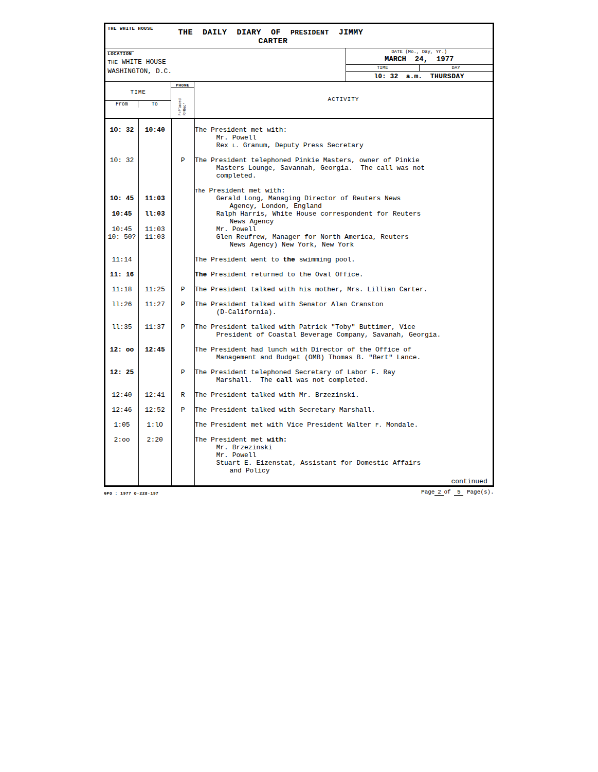THE WHITE HOUSE
THE DAILY DIARY OF PRESIDENT JIMMY CARTER
LOCATION
THE WHITE HOUSE
WASHINGTON, D.C.
DATE (Mo., Day, Yr.)
MARCH 24, 1977
TIME
DAY
l0: 32 a.m. THURSDAY
TIME
From
To
PHONE
P=Placed R=Rec'
ACTIVITY
| 1O: 32 | 10:40 | | The President met with: Mr. Powell Rex L. Granum, Deputy Press Secretary |
| 10: 32 | | P | The President telephoned Pinkie Masters, owner of Pinkie Masters Lounge, Savannah, Georgia. The call was not completed. |
| | | | The President met with: |
| 1O: 45 | 11:03 | | Gerald Long, Managing Director of Reuters News Agency, London, England |
| 10:45 | ll:03 | | Ralph Harris, White House correspondent for Reuters News Agency |
| 10:45 | 11:03 | | Mr. Powell |
| 10: 50? | 11:03 | | Glen Reufrew, Manager for North America, Reuters News Agency) New York, New York |
| 11:14 | | | The President went to the swimming pool. |
| 11: 16 | | | The President returned to the Oval Office. |
| 11:18 | 11:25 | P | The President talked with his mother, Mrs. Lillian Carter. |
| ll:26 | 11:27 | P | The President talked with Senator Alan Cranston (D-California). |
| ll:35 | 11:37 | P | The President talked with Patrick "Toby" Buttimer, Vice President of Coastal Beverage Company, Savanah, Georgia. |
| 12: oo | 12:45 | | The President had lunch with Director of the Office of Management and Budget (OMB) Thomas B. "Bert" Lance. |
| 12: 25 | | P | The President telephoned Secretary of Labor F. Ray Marshall. The call was not completed. |
| 12:40 | 12:41 | R | The President talked with Mr. Brzezinski. |
| 12:46 | 12:52 | P | The President talked with Secretary Marshall. |
| 1:05 | 1:lO | | The President met with Vice President Walter F. Mondale. |
| 2:oo | 2:20 | | The President met with: Mr. Brzezinski Mr. Powell Stuart E. Eizenstat, Assistant for Domestic Affairs and Policy continued |
GPO : 1977 O-228-197
Page2of 5 Page(s).